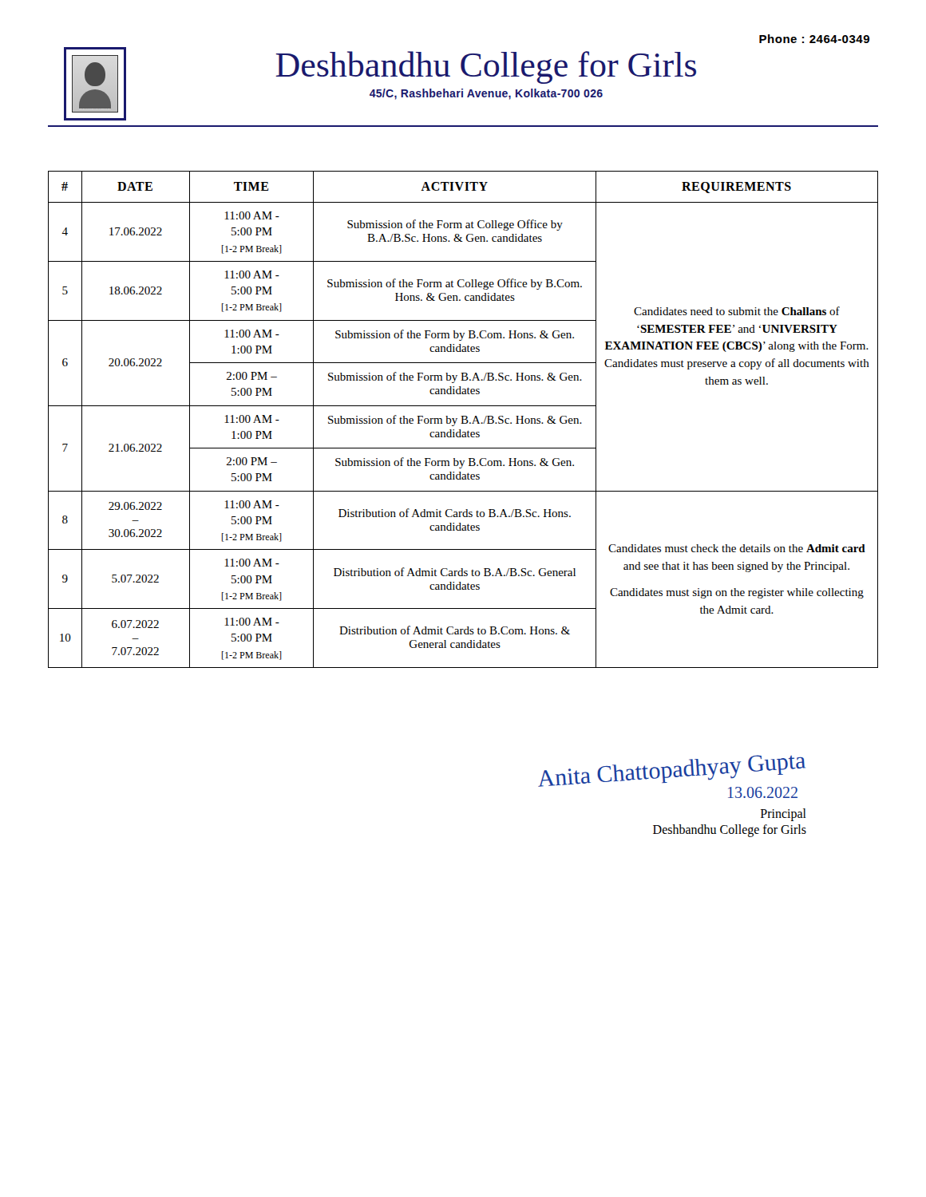Phone : 2464-0349
DESHBANDHU
Deshbandhu College for Girls
45/C, Rashbehari Avenue, Kolkata-700 026
| # | DATE | TIME | ACTIVITY | REQUIREMENTS |
| --- | --- | --- | --- | --- |
| 4 | 17.06.2022 | 11:00 AM - 5:00 PM [1-2 PM Break] | Submission of the Form at College Office by B.A./B.Sc. Hons. & Gen. candidates | Candidates need to submit the Challans of ‘ SEMESTER FEE ’ and ‘ UNIVERSITY EXAMINATION FEE (CBCS) ’ along with the Form. Candidates must preserve a copy of all documents with them as well. |
| 5 | 18.06.2022 | 11:00 AM - 5:00 PM [1-2 PM Break] | Submission of the Form at College Office by B.Com. Hons. & Gen. candidates |
| 6 | 20.06.2022 | 11:00 AM - 1:00 PM | Submission of the Form by B.Com. Hons. & Gen. candidates |
| 2:00 PM – 5:00 PM | Submission of the Form by B.A./B.Sc. Hons. & Gen. candidates |
| 7 | 21.06.2022 | 11:00 AM - 1:00 PM | Submission of the Form by B.A./B.Sc. Hons. & Gen. candidates |
| 2:00 PM – 5:00 PM | Submission of the Form by B.Com. Hons. & Gen. candidates |
| 8 | 29.06.2022 – 30.06.2022 | 11:00 AM - 5:00 PM [1-2 PM Break] | Distribution of Admit Cards to B.A./B.Sc. Hons. candidates | Candidates must check the details on the Admit card and see that it has been signed by the Principal. Candidates must sign on the register while collecting the Admit card. |
| 9 | 5.07.2022 | 11:00 AM - 5:00 PM [1-2 PM Break] | Distribution of Admit Cards to B.A./B.Sc. General candidates |
| 10 | 6.07.2022 – 7.07.2022 | 11:00 AM - 5:00 PM [1-2 PM Break] | Distribution of Admit Cards to B.Com. Hons. & General candidates |
Anita Chattopadhyay Gupta
13.06.2022
Principal
Deshbandhu College for Girls